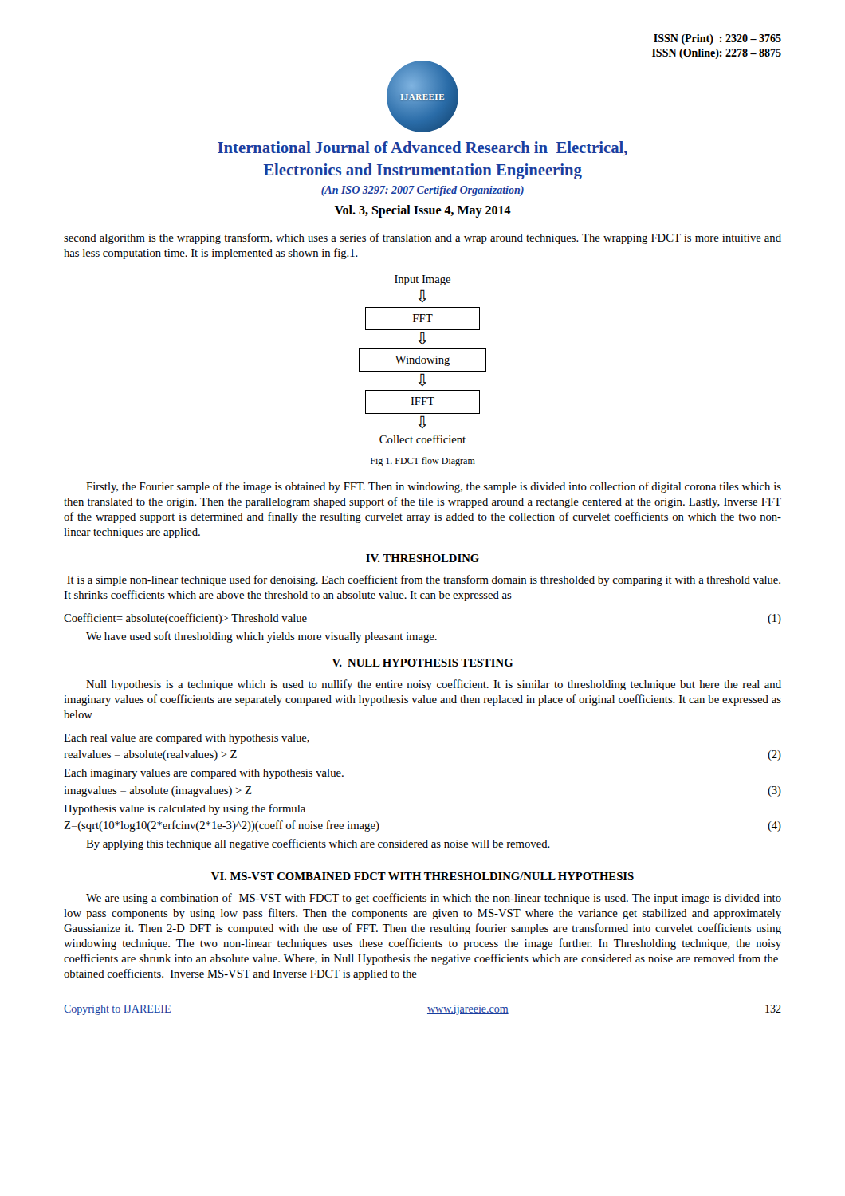ISSN (Print) : 2320 – 3765
ISSN (Online): 2278 – 8875
International Journal of Advanced Research in Electrical,
Electronics and Instrumentation Engineering
(An ISO 3297: 2007 Certified Organization)
Vol. 3, Special Issue 4, May 2014
second algorithm is the wrapping transform, which uses a series of translation and a wrap around techniques. The wrapping FDCT is more intuitive and has less computation time. It is implemented as shown in fig.1.
Input Image
⇩
FFT
⇩
Windowing
⇩
IFFT
⇩
Collect coefficient
Fig 1. FDCT flow Diagram
Firstly, the Fourier sample of the image is obtained by FFT. Then in windowing, the sample is divided into collection of digital corona tiles which is then translated to the origin. Then the parallelogram shaped support of the tile is wrapped around a rectangle centered at the origin. Lastly, Inverse FFT of the wrapped support is determined and finally the resulting curvelet array is added to the collection of curvelet coefficients on which the two non-linear techniques are applied.
IV. THRESHOLDING
It is a simple non-linear technique used for denoising. Each coefficient from the transform domain is thresholded by comparing it with a threshold value. It shrinks coefficients which are above the threshold to an absolute value. It can be expressed as
Coefficient= absolute(coefficient)> Threshold value (1)
We have used soft thresholding which yields more visually pleasant image.
V. NULL HYPOTHESIS TESTING
Null hypothesis is a technique which is used to nullify the entire noisy coefficient. It is similar to thresholding technique but here the real and imaginary values of coefficients are separately compared with hypothesis value and then replaced in place of original coefficients. It can be expressed as below
Each real value are compared with hypothesis value,
realvalues = absolute(realvalues) > Z (2)
Each imaginary values are compared with hypothesis value.
imagvalues = absolute (imagvalues) > Z (3)
Hypothesis value is calculated by using the formula
Z=(sqrt(10*log10(2*erfcinv(2*1e-3)^2))(coeff of noise free image) (4)
By applying this technique all negative coefficients which are considered as noise will be removed.
VI. MS-VST COMBAINED FDCT WITH THRESHOLDING/NULL HYPOTHESIS
We are using a combination of MS-VST with FDCT to get coefficients in which the non-linear technique is used. The input image is divided into low pass components by using low pass filters. Then the components are given to MS-VST where the variance get stabilized and approximately Gaussianize it. Then 2-D DFT is computed with the use of FFT. Then the resulting fourier samples are transformed into curvelet coefficients using windowing technique. The two non-linear techniques uses these coefficients to process the image further. In Thresholding technique, the noisy coefficients are shrunk into an absolute value. Where, in Null Hypothesis the negative coefficients which are considered as noise are removed from the obtained coefficients. Inverse MS-VST and Inverse FDCT is applied to the
Copyright to IJAREEIE www.ijareeie.com 132